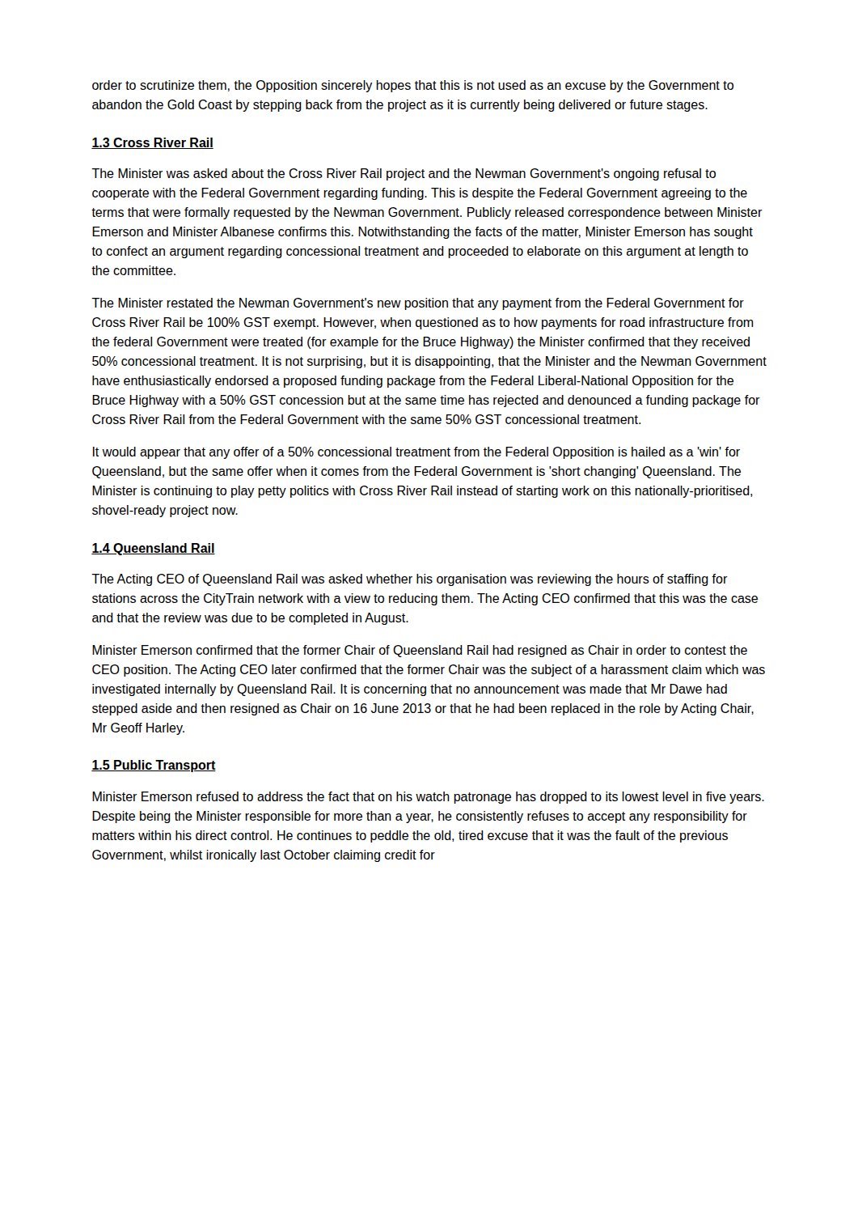order to scrutinize them, the Opposition sincerely hopes that this is not used as an excuse by the Government to abandon the Gold Coast by stepping back from the project as it is currently being delivered or future stages.
1.3 Cross River Rail
The Minister was asked about the Cross River Rail project and the Newman Government's ongoing refusal to cooperate with the Federal Government regarding funding. This is despite the Federal Government agreeing to the terms that were formally requested by the Newman Government. Publicly released correspondence between Minister Emerson and Minister Albanese confirms this. Notwithstanding the facts of the matter, Minister Emerson has sought to confect an argument regarding concessional treatment and proceeded to elaborate on this argument at length to the committee.
The Minister restated the Newman Government's new position that any payment from the Federal Government for Cross River Rail be 100% GST exempt. However, when questioned as to how payments for road infrastructure from the federal Government were treated (for example for the Bruce Highway) the Minister confirmed that they received 50% concessional treatment. It is not surprising, but it is disappointing, that the Minister and the Newman Government have enthusiastically endorsed a proposed funding package from the Federal Liberal-National Opposition for the Bruce Highway with a 50% GST concession but at the same time has rejected and denounced a funding package for Cross River Rail from the Federal Government with the same 50% GST concessional treatment.
It would appear that any offer of a 50% concessional treatment from the Federal Opposition is hailed as a 'win' for Queensland, but the same offer when it comes from the Federal Government is 'short changing' Queensland. The Minister is continuing to play petty politics with Cross River Rail instead of starting work on this nationally-prioritised, shovel-ready project now.
1.4 Queensland Rail
The Acting CEO of Queensland Rail was asked whether his organisation was reviewing the hours of staffing for stations across the CityTrain network with a view to reducing them. The Acting CEO confirmed that this was the case and that the review was due to be completed in August.
Minister Emerson confirmed that the former Chair of Queensland Rail had resigned as Chair in order to contest the CEO position. The Acting CEO later confirmed that the former Chair was the subject of a harassment claim which was investigated internally by Queensland Rail. It is concerning that no announcement was made that Mr Dawe had stepped aside and then resigned as Chair on 16 June 2013 or that he had been replaced in the role by Acting Chair, Mr Geoff Harley.
1.5 Public Transport
Minister Emerson refused to address the fact that on his watch patronage has dropped to its lowest level in five years. Despite being the Minister responsible for more than a year, he consistently refuses to accept any responsibility for matters within his direct control. He continues to peddle the old, tired excuse that it was the fault of the previous Government, whilst ironically last October claiming credit for